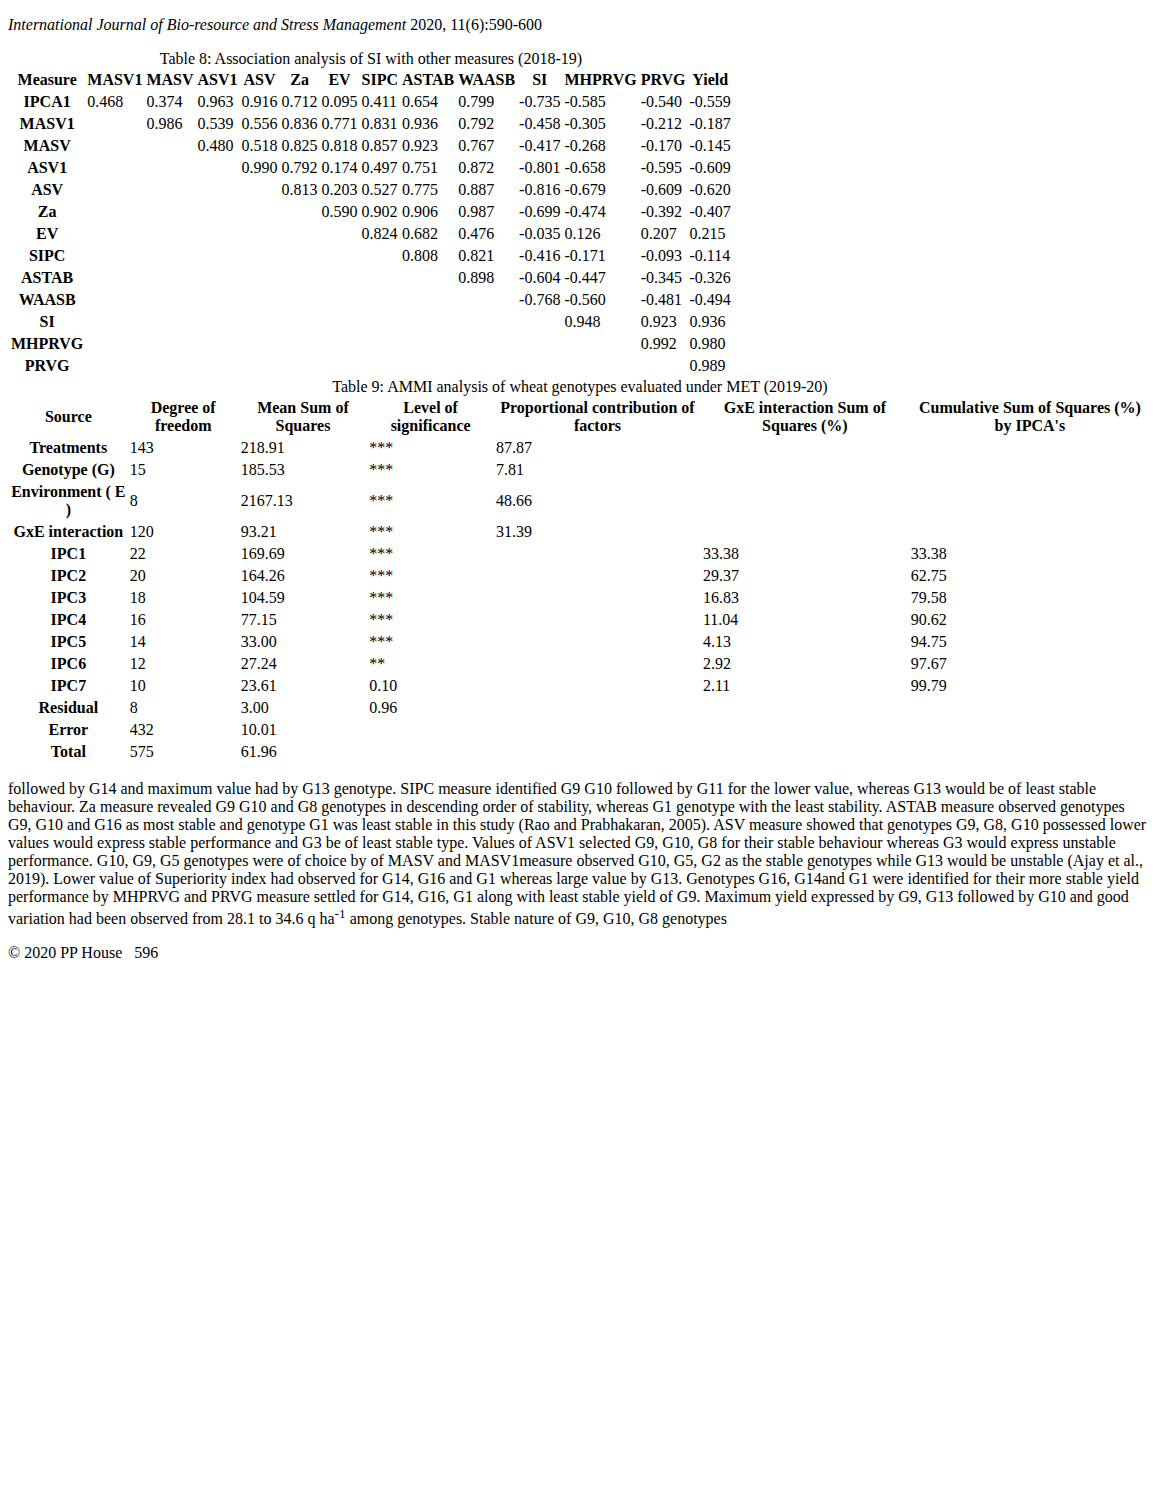International Journal of Bio-resource and Stress Management 2020, 11(6):590-600
Table 8: Association analysis of SI with other measures (2018-19)
| Measure | MASV1 | MASV | ASV1 | ASV | Za | EV | SIPC | ASTAB | WAASB | SI | MHPRVG | PRVG | Yield |
| --- | --- | --- | --- | --- | --- | --- | --- | --- | --- | --- | --- | --- | --- |
| IPCA1 | 0.468 | 0.374 | 0.963 | 0.916 | 0.712 | 0.095 | 0.411 | 0.654 | 0.799 | -0.735 | -0.585 | -0.540 | -0.559 |
| MASV1 | | 0.986 | 0.539 | 0.556 | 0.836 | 0.771 | 0.831 | 0.936 | 0.792 | -0.458 | -0.305 | -0.212 | -0.187 |
| MASV | | | 0.480 | 0.518 | 0.825 | 0.818 | 0.857 | 0.923 | 0.767 | -0.417 | -0.268 | -0.170 | -0.145 |
| ASV1 | | | | 0.990 | 0.792 | 0.174 | 0.497 | 0.751 | 0.872 | -0.801 | -0.658 | -0.595 | -0.609 |
| ASV | | | | | 0.813 | 0.203 | 0.527 | 0.775 | 0.887 | -0.816 | -0.679 | -0.609 | -0.620 |
| Za | | | | | | 0.590 | 0.902 | 0.906 | 0.987 | -0.699 | -0.474 | -0.392 | -0.407 |
| EV | | | | | | | 0.824 | 0.682 | 0.476 | -0.035 | 0.126 | 0.207 | 0.215 |
| SIPC | | | | | | | | 0.808 | 0.821 | -0.416 | -0.171 | -0.093 | -0.114 |
| ASTAB | | | | | | | | | 0.898 | -0.604 | -0.447 | -0.345 | -0.326 |
| WAASB | | | | | | | | | | -0.768 | -0.560 | -0.481 | -0.494 |
| SI | | | | | | | | | | | 0.948 | 0.923 | 0.936 |
| MHPRVG | | | | | | | | | | | | 0.992 | 0.980 |
| PRVG | | | | | | | | | | | | | 0.989 |
Table 9: AMMI analysis of wheat genotypes evaluated under MET (2019-20)
| Source | Degree of freedom | Mean Sum of Squares | Level of significance | Proportional contribution of factors | GxE interaction Sum of Squares (%) | Cumulative Sum of Squares (%) by IPCA's |
| --- | --- | --- | --- | --- | --- | --- |
| Treatments | 143 | 218.91 | *** | 87.87 | | |
| Genotype (G) | 15 | 185.53 | *** | 7.81 | | |
| Environment ( E ) | 8 | 2167.13 | *** | 48.66 | | |
| GxE interaction | 120 | 93.21 | *** | 31.39 | | |
| IPC1 | 22 | 169.69 | *** | | 33.38 | 33.38 |
| IPC2 | 20 | 164.26 | *** | | 29.37 | 62.75 |
| IPC3 | 18 | 104.59 | *** | | 16.83 | 79.58 |
| IPC4 | 16 | 77.15 | *** | | 11.04 | 90.62 |
| IPC5 | 14 | 33.00 | *** | | 4.13 | 94.75 |
| IPC6 | 12 | 27.24 | ** | | 2.92 | 97.67 |
| IPC7 | 10 | 23.61 | 0.10 | | 2.11 | 99.79 |
| Residual | 8 | 3.00 | 0.96 | | | |
| Error | 432 | 10.01 | | | | |
| Total | 575 | 61.96 | | | | |
followed by G14 and maximum value had by G13 genotype. SIPC measure identified G9 G10 followed by G11 for the lower value, whereas G13 would be of least stable behaviour. Za measure revealed G9 G10 and G8 genotypes in descending order of stability, whereas G1 genotype with the least stability. ASTAB measure observed genotypes G9, G10 and G16 as most stable and genotype G1 was least stable in this study (Rao and Prabhakaran, 2005). ASV measure showed that genotypes G9, G8, G10 possessed lower values would express stable performance and G3 be of least stable type. Values of ASV1 selected G9, G10, G8 for their stable behaviour whereas G3 would express unstable performance. G10, G9, G5 genotypes were of choice by of MASV and MASV1measure observed G10, G5, G2 as the stable genotypes while G13 would be unstable (Ajay et al., 2019). Lower value of Superiority index had observed for G14, G16 and G1 whereas large value by G13. Genotypes G16, G14and G1 were identified for their more stable yield performance by MHPRVG and PRVG measure settled for G14, G16, G1 along with least stable yield of G9. Maximum yield expressed by G9, G13 followed by G10 and good variation had been observed from 28.1 to 34.6 q ha-1 among genotypes. Stable nature of G9, G10, G8 genotypes
© 2020 PP House 596